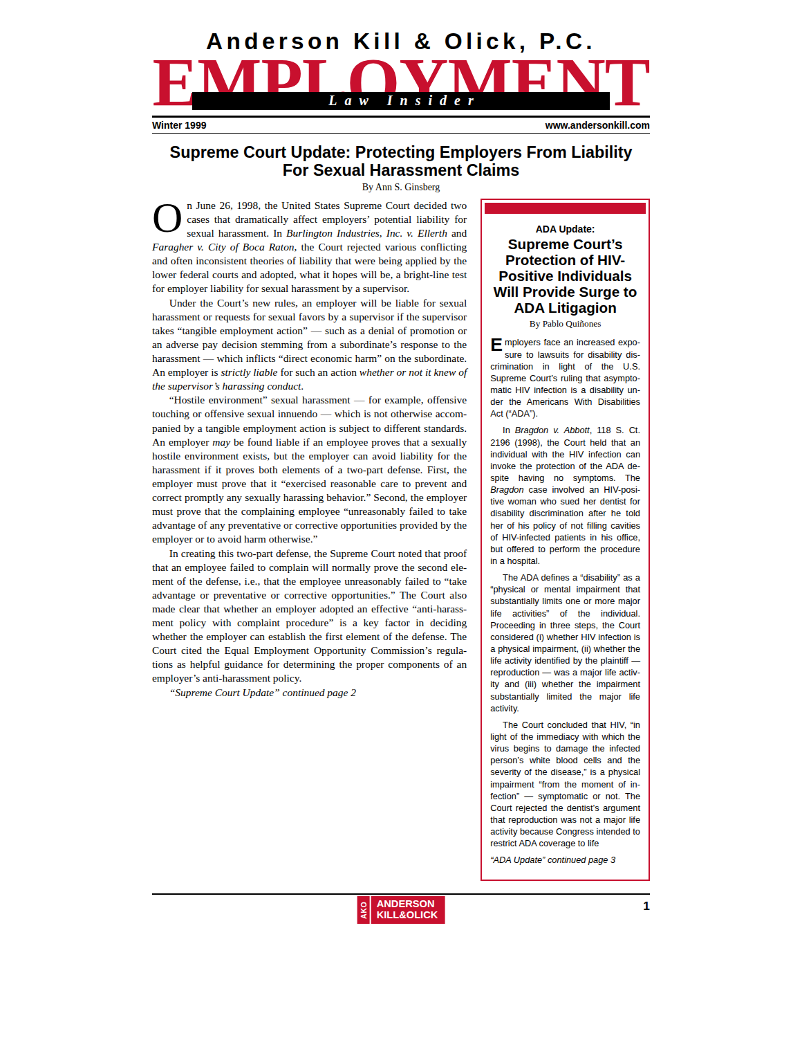Anderson Kill & Olick, P.C.
EMPLOYMENT
Law Insider
Winter 1999
www.andersonkill.com
Supreme Court Update: Protecting Employers From Liability
For Sexual Harassment Claims
By Ann S. Ginsberg
On June 26, 1998, the United States Supreme Court decided two cases that dramatically affect employers’ potential liability for sexual harassment. In Burlington Industries, Inc. v. Ellerth and Faragher v. City of Boca Raton, the Court rejected various conflicting and often inconsistent theories of liability that were being applied by the lower federal courts and adopted, what it hopes will be, a bright-line test for employer liability for sexual harassment by a supervisor.
Under the Court’s new rules, an employer will be liable for sexual harassment or requests for sexual favors by a supervisor if the supervisor takes “tangible employment action” — such as a denial of promotion or an adverse pay decision stemming from a subordinate’s response to the harassment — which inflicts “direct economic harm” on the subordinate. An employer is strictly liable for such an action whether or not it knew of the supervisor’s harassing conduct.
“Hostile environment” sexual harassment — for example, offensive touching or offensive sexual innuendo — which is not otherwise accompanied by a tangible employment action is subject to different standards. An employer may be found liable if an employee proves that a sexually hostile environment exists, but the employer can avoid liability for the harassment if it proves both elements of a two-part defense. First, the employer must prove that it “exercised reasonable care to prevent and correct promptly any sexually harassing behavior.” Second, the employer must prove that the complaining employee “unreasonably failed to take advantage of any preventative or corrective opportunities provided by the employer or to avoid harm otherwise.”
In creating this two-part defense, the Supreme Court noted that proof that an employee failed to complain will normally prove the second element of the defense, i.e., that the employee unreasonably failed to “take advantage or preventative or corrective opportunities.” The Court also made clear that whether an employer adopted an effective “anti-harassment policy with complaint procedure” is a key factor in deciding whether the employer can establish the first element of the defense. The Court cited the Equal Employment Opportunity Commission’s regulations as helpful guidance for determining the proper components of an employer’s anti-harassment policy.
“Supreme Court Update” continued page 2
ADA Update:
Supreme Court’s Protection of HIV-Positive Individuals Will Provide Surge to ADA Litigagion
By Pablo Quiñones
Employers face an increased exposure to lawsuits for disability discrimination in light of the U.S. Supreme Court’s ruling that asymptomatic HIV infection is a disability under the Americans With Disabilities Act (“ADA”).
In Bragdon v. Abbott, 118 S. Ct. 2196 (1998), the Court held that an individual with the HIV infection can invoke the protection of the ADA despite having no symptoms. The Bragdon case involved an HIV-positive woman who sued her dentist for disability discrimination after he told her of his policy of not filling cavities of HIV-infected patients in his office, but offered to perform the procedure in a hospital.
The ADA defines a “disability” as a “physical or mental impairment that substantially limits one or more major life activities” of the individual. Proceeding in three steps, the Court considered (i) whether HIV infection is a physical impairment, (ii) whether the life activity identified by the plaintiff — reproduction — was a major life activity and (iii) whether the impairment substantially limited the major life activity.
The Court concluded that HIV, “in light of the immediacy with which the virus begins to damage the infected person’s white blood cells and the severity of the disease,” is a physical impairment “from the moment of infection” — symptomatic or not. The Court rejected the dentist’s argument that reproduction was not a major life activity because Congress intended to restrict ADA coverage to life
“ADA Update” continued page 3
AKO
ANDERSON
KILL&OLICK
1